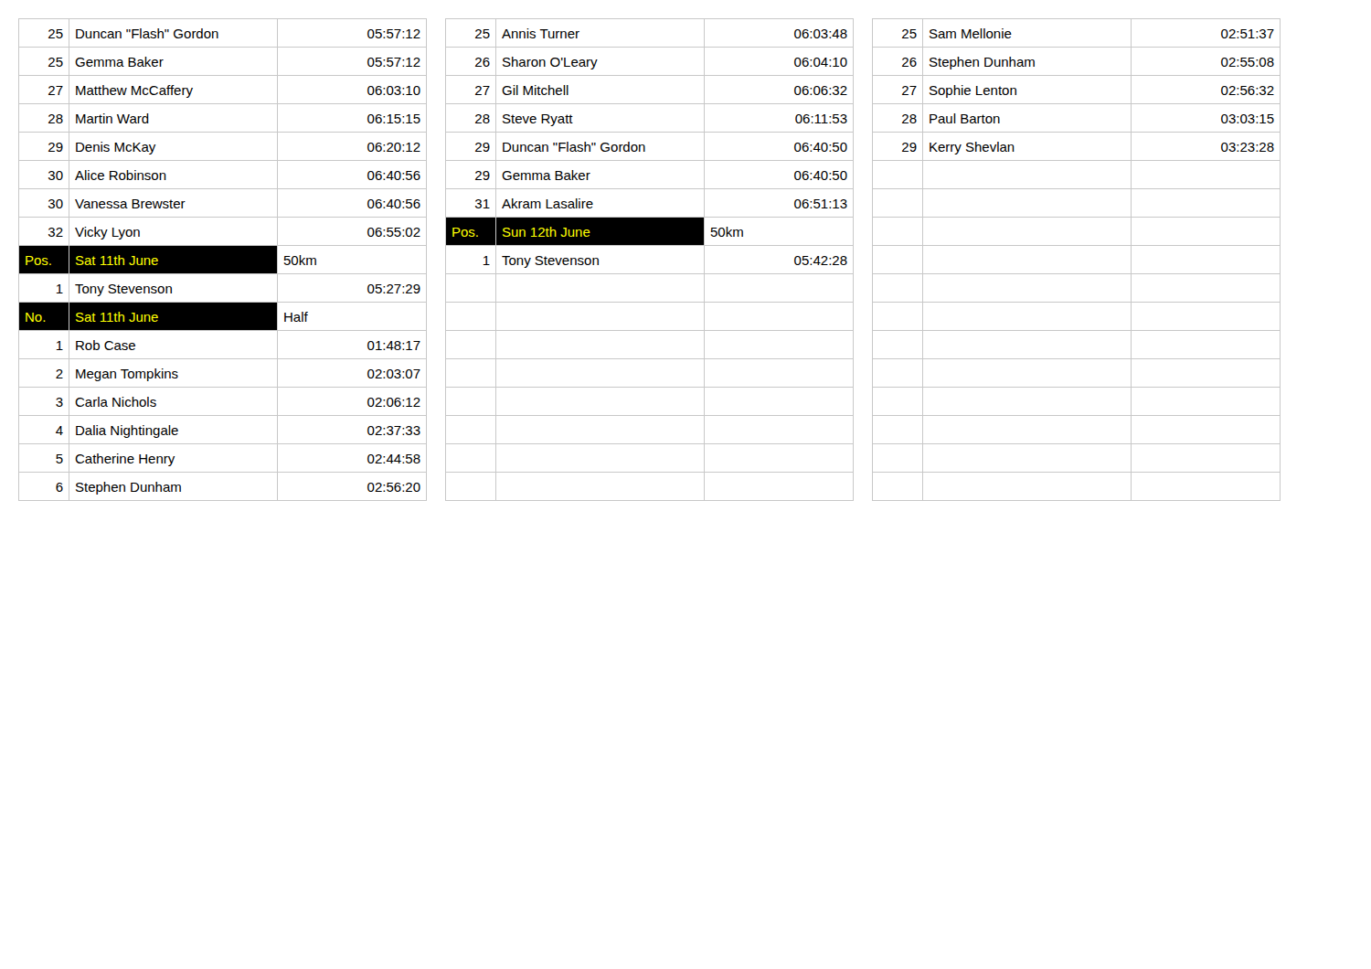| 25 | Duncan "Flash" Gordon | 05:57:12 | | 25 | Annis Turner | 06:03:48 | | 25 | Sam Mellonie | 02:51:37 |
| 25 | Gemma Baker | 05:57:12 | | 26 | Sharon O'Leary | 06:04:10 | | 26 | Stephen Dunham | 02:55:08 |
| 27 | Matthew McCaffery | 06:03:10 | | 27 | Gil Mitchell | 06:06:32 | | 27 | Sophie Lenton | 02:56:32 |
| 28 | Martin Ward | 06:15:15 | | 28 | Steve Ryatt | 06:11:53 | | 28 | Paul Barton | 03:03:15 |
| 29 | Denis McKay | 06:20:12 | | 29 | Duncan "Flash" Gordon | 06:40:50 | | 29 | Kerry Shevlan | 03:23:28 |
| 30 | Alice Robinson | 06:40:56 | | 29 | Gemma Baker | 06:40:50 | | | | |
| 30 | Vanessa Brewster | 06:40:56 | | 31 | Akram Lasalire | 06:51:13 | | | | |
| 32 | Vicky Lyon | 06:55:02 | | Pos. | Sun 12th June | 50km | | | | |
| Pos. | Sat 11th June | 50km | | 1 | Tony Stevenson | 05:42:28 | | | | |
| 1 | Tony Stevenson | 05:27:29 | | | | | | | | |
| No. | Sat 11th June | Half | | | | | | | | |
| 1 | Rob Case | 01:48:17 | | | | | | | | |
| 2 | Megan Tompkins | 02:03:07 | | | | | | | | |
| 3 | Carla Nichols | 02:06:12 | | | | | | | | |
| 4 | Dalia Nightingale | 02:37:33 | | | | | | | | |
| 5 | Catherine Henry | 02:44:58 | | | | | | | | |
| 6 | Stephen Dunham | 02:56:20 | | | | | | | | |